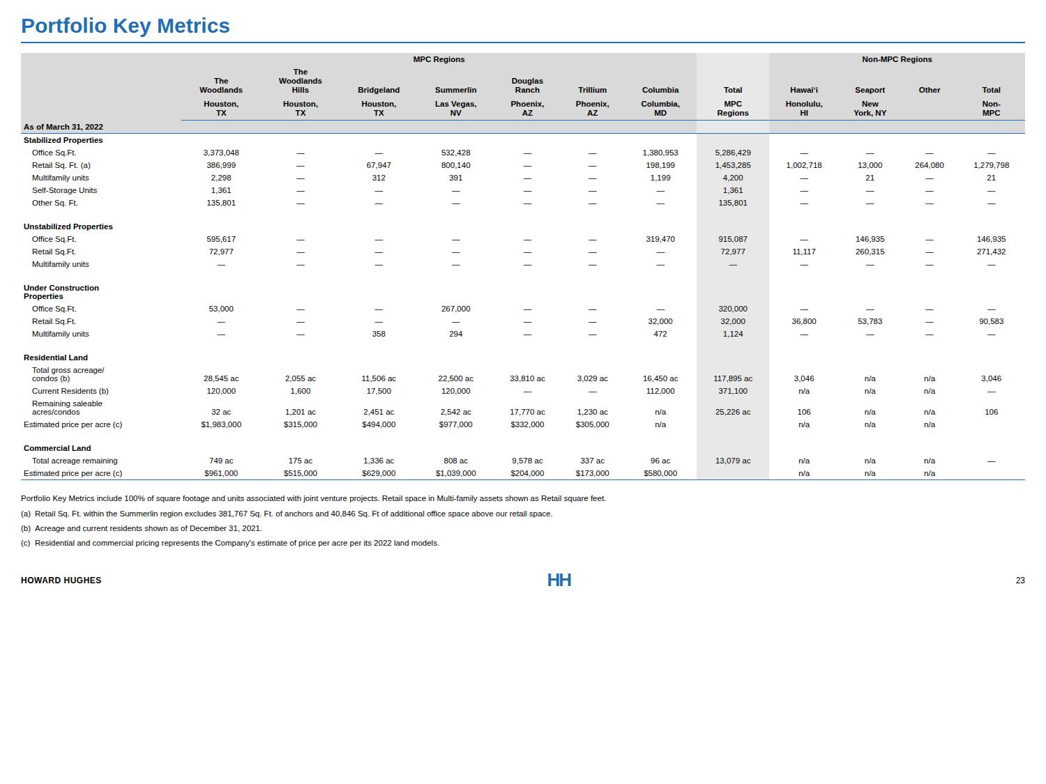Portfolio Key Metrics
| | MPC Regions | | Non-MPC Regions |
| --- | --- | --- | --- |
| The Woodlands | The Woodlands Hills | Bridgeland | Summerlin | Douglas Ranch | Trillium | Columbia | Total | Hawaiʻi | Seaport | Other | Total |
| Houston, TX | Houston, TX | Houston, TX | Las Vegas, NV | Phoenix, AZ | Phoenix, AZ | Columbia, MD | MPC Regions | Honolulu, HI | New York, NY | | Non- MPC |
| As of March 31, 2022 | | | | | | | | | | | | |
| Stabilized Properties | | | | | | | | | | | | |
| Office Sq.Ft. | 3,373,048 | — | — | 532,428 | — | — | 1,380,953 | 5,286,429 | — | — | — | — |
| Retail Sq. Ft. (a) | 386,999 | — | 67,947 | 800,140 | — | — | 198,199 | 1,453,285 | 1,002,718 | 13,000 | 264,080 | 1,279,798 |
| Multifamily units | 2,298 | — | 312 | 391 | — | — | 1,199 | 4,200 | — | 21 | — | 21 |
| Self-Storage Units | 1,361 | — | — | — | — | — | — | 1,361 | — | — | — | — |
| Other Sq. Ft. | 135,801 | — | — | — | — | — | — | 135,801 | — | — | — | — |
| Unstabilized Properties | | | | | | | | | | | | |
| Office Sq.Ft. | 595,617 | — | — | — | — | — | 319,470 | 915,087 | — | 146,935 | — | 146,935 |
| Retail Sq.Ft. | 72,977 | — | — | — | — | — | — | 72,977 | 11,117 | 260,315 | — | 271,432 |
| Multifamily units | — | — | — | — | — | — | — | — | — | — | — | — |
| Under Construction Properties | | | | | | | | | | | | |
| Office Sq.Ft. | 53,000 | — | — | 267,000 | — | — | — | 320,000 | — | — | — | — |
| Retail Sq.Ft. | — | — | — | — | — | — | 32,000 | 32,000 | 36,800 | 53,783 | — | 90,583 |
| Multifamily units | — | — | 358 | 294 | — | — | 472 | 1,124 | — | — | — | — |
| Residential Land | | | | | | | | | | | | |
| Total gross acreage/ condos (b) | 28,545 ac | 2,055 ac | 11,506 ac | 22,500 ac | 33,810 ac | 3,029 ac | 16,450 ac | 117,895 ac | 3,046 | n/a | n/a | 3,046 |
| Current Residents (b) | 120,000 | 1,600 | 17,500 | 120,000 | — | — | 112,000 | 371,100 | n/a | n/a | n/a | — |
| Remaining saleable acres/condos | 32 ac | 1,201 ac | 2,451 ac | 2,542 ac | 17,770 ac | 1,230 ac | n/a | 25,226 ac | 106 | n/a | n/a | 106 |
| Estimated price per acre (c) | $1,983,000 | $315,000 | $494,000 | $977,000 | $332,000 | $305,000 | n/a | | n/a | n/a | n/a | |
| Commercial Land | | | | | | | | | | | | |
| Total acreage remaining | 749 ac | 175 ac | 1,336 ac | 808 ac | 9,578 ac | 337 ac | 96 ac | 13,079 ac | n/a | n/a | n/a | — |
| Estimated price per acre (c) | $961,000 | $515,000 | $629,000 | $1,039,000 | $204,000 | $173,000 | $580,000 | | n/a | n/a | n/a | |
Portfolio Key Metrics include 100% of square footage and units associated with joint venture projects. Retail space in Multi-family assets shown as Retail square feet.
| (a) | Retail Sq. Ft. within the Summerlin region excludes 381,767 Sq. Ft. of anchors and 40,846 Sq. Ft of additional office space above our retail space. |
| (b) | Acreage and current residents shown as of December 31, 2021. |
| (c) | Residential and commercial pricing represents the Company's estimate of price per acre per its 2022 land models. |
HOWARD HUGHES
HH
23